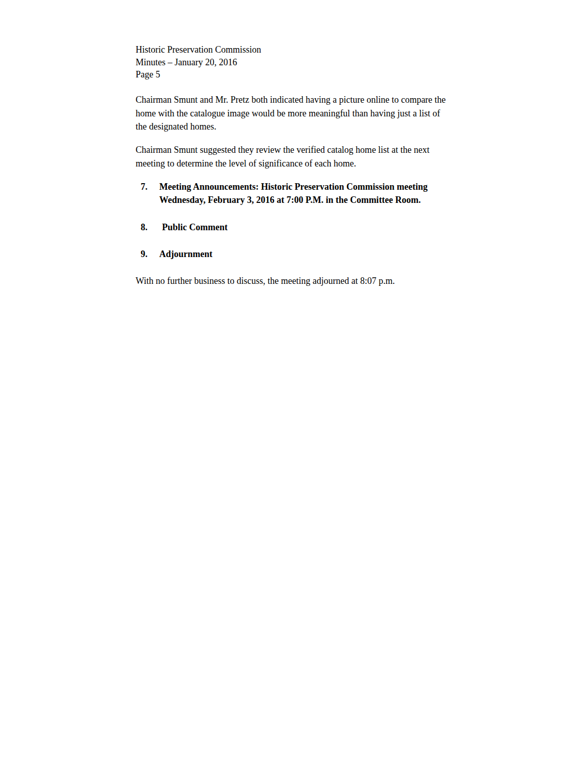Historic Preservation Commission
Minutes – January 20, 2016
Page 5
Chairman Smunt and Mr. Pretz both indicated having a picture online to compare the home with the catalogue image would be more meaningful than having just a list of the designated homes.
Chairman Smunt suggested they review the verified catalog home list at the next meeting to determine the level of significance of each home.
7. Meeting Announcements: Historic Preservation Commission meeting Wednesday, February 3, 2016 at 7:00 P.M. in the Committee Room.
8. Public Comment
9. Adjournment
With no further business to discuss, the meeting adjourned at 8:07 p.m.